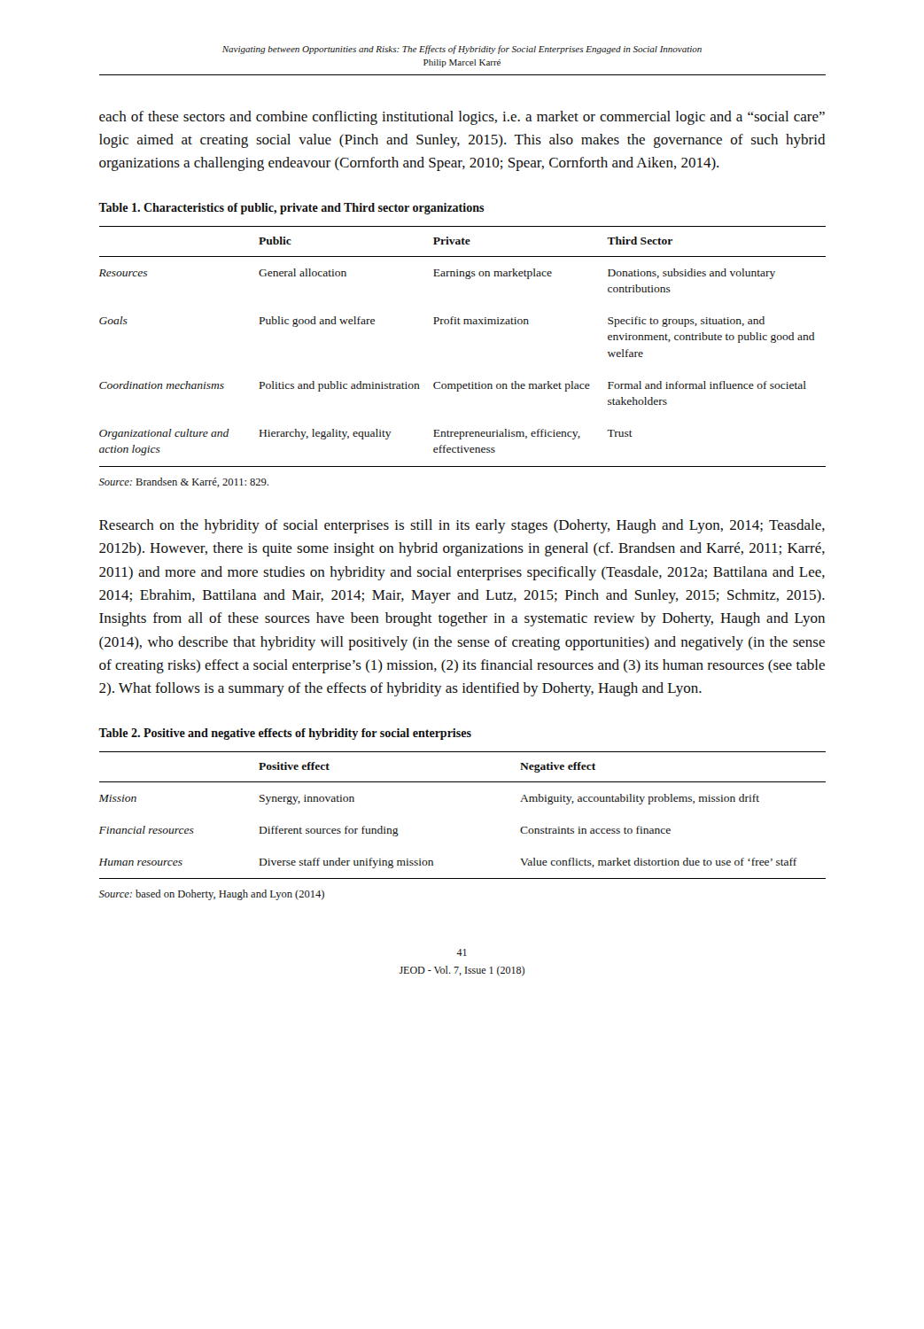Navigating between Opportunities and Risks: The Effects of Hybridity for Social Enterprises Engaged in Social Innovation
Philip Marcel Karré
each of these sectors and combine conflicting institutional logics, i.e. a market or commercial logic and a “social care” logic aimed at creating social value (Pinch and Sunley, 2015). This also makes the governance of such hybrid organizations a challenging endeavour (Cornforth and Spear, 2010; Spear, Cornforth and Aiken, 2014).
Table 1. Characteristics of public, private and Third sector organizations
| | Public | Private | Third Sector |
| --- | --- | --- | --- |
| Resources | General allocation | Earnings on marketplace | Donations, subsidies and voluntary contributions |
| Goals | Public good and welfare | Profit maximization | Specific to groups, situation, and environment, contribute to public good and welfare |
| Coordination mechanisms | Politics and public administration | Competition on the market place | Formal and informal influence of societal stakeholders |
| Organizational culture and action logics | Hierarchy, legality, equality | Entrepreneurialism, efficiency, effectiveness | Trust |
Source: Brandsen & Karré, 2011: 829.
Research on the hybridity of social enterprises is still in its early stages (Doherty, Haugh and Lyon, 2014; Teasdale, 2012b). However, there is quite some insight on hybrid organizations in general (cf. Brandsen and Karré, 2011; Karré, 2011) and more and more studies on hybridity and social enterprises specifically (Teasdale, 2012a; Battilana and Lee, 2014; Ebrahim, Battilana and Mair, 2014; Mair, Mayer and Lutz, 2015; Pinch and Sunley, 2015; Schmitz, 2015). Insights from all of these sources have been brought together in a systematic review by Doherty, Haugh and Lyon (2014), who describe that hybridity will positively (in the sense of creating opportunities) and negatively (in the sense of creating risks) effect a social enterprise’s (1) mission, (2) its financial resources and (3) its human resources (see table 2). What follows is a summary of the effects of hybridity as identified by Doherty, Haugh and Lyon.
Table 2. Positive and negative effects of hybridity for social enterprises
| | Positive effect | Negative effect |
| --- | --- | --- |
| Mission | Synergy, innovation | Ambiguity, accountability problems, mission drift |
| Financial resources | Different sources for funding | Constraints in access to finance |
| Human resources | Diverse staff under unifying mission | Value conflicts, market distortion due to use of ‘free’ staff |
Source: based on Doherty, Haugh and Lyon (2014)
41
JEOD - Vol. 7, Issue 1 (2018)